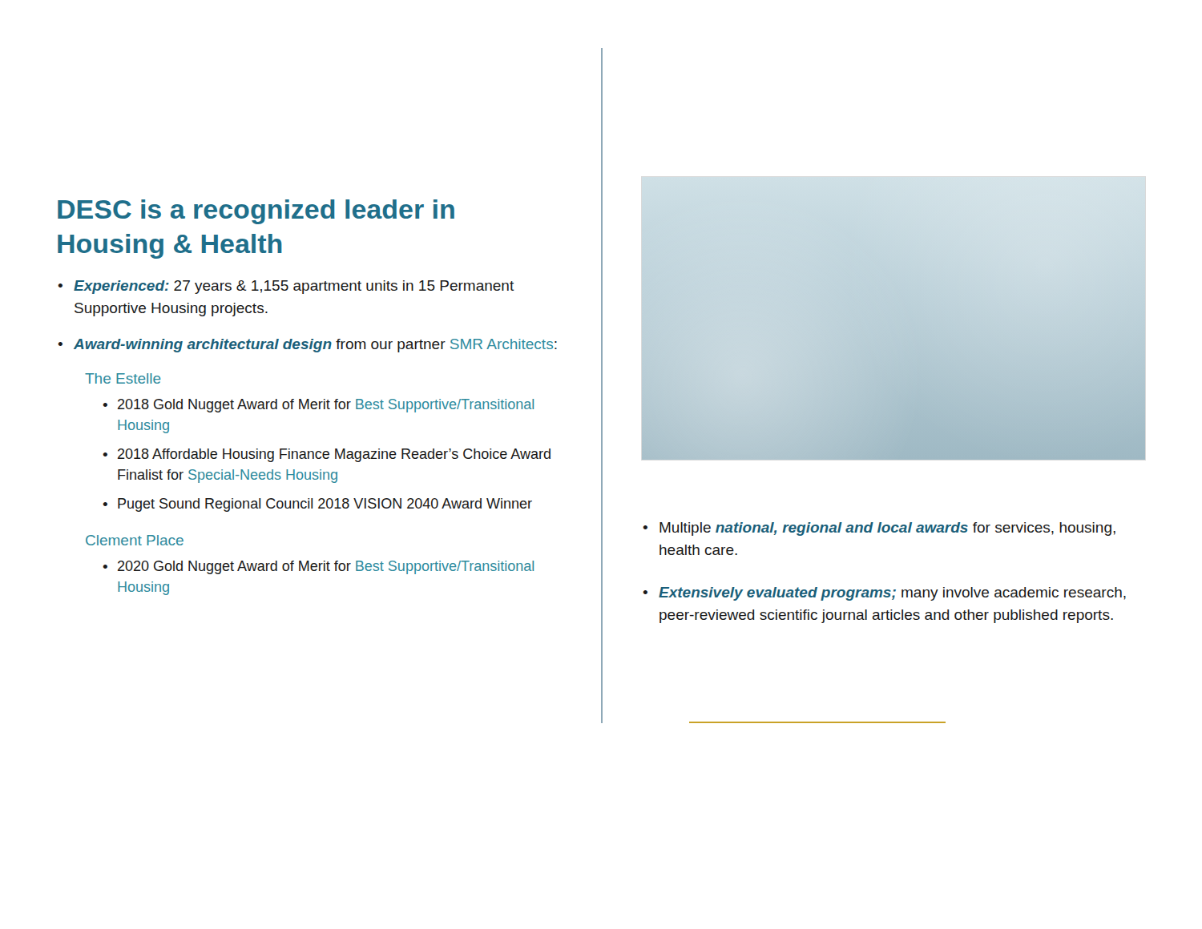DESC is a recognized leader in Housing & Health
Experienced: 27 years & 1,155 apartment units in 15 Permanent Supportive Housing projects.
Award-winning architectural design from our partner SMR Architects:
The Estelle
2018 Gold Nugget Award of Merit for Best Supportive/Transitional Housing
2018 Affordable Housing Finance Magazine Reader’s Choice Award Finalist for Special-Needs Housing
Puget Sound Regional Council 2018 VISION 2040 Award Winner
Clement Place
2020 Gold Nugget Award of Merit for Best Supportive/Transitional Housing
Multiple national, regional and local awards for services, housing, health care.
Extensively evaluated programs; many involve academic research, peer-reviewed scientific journal articles and other published reports.